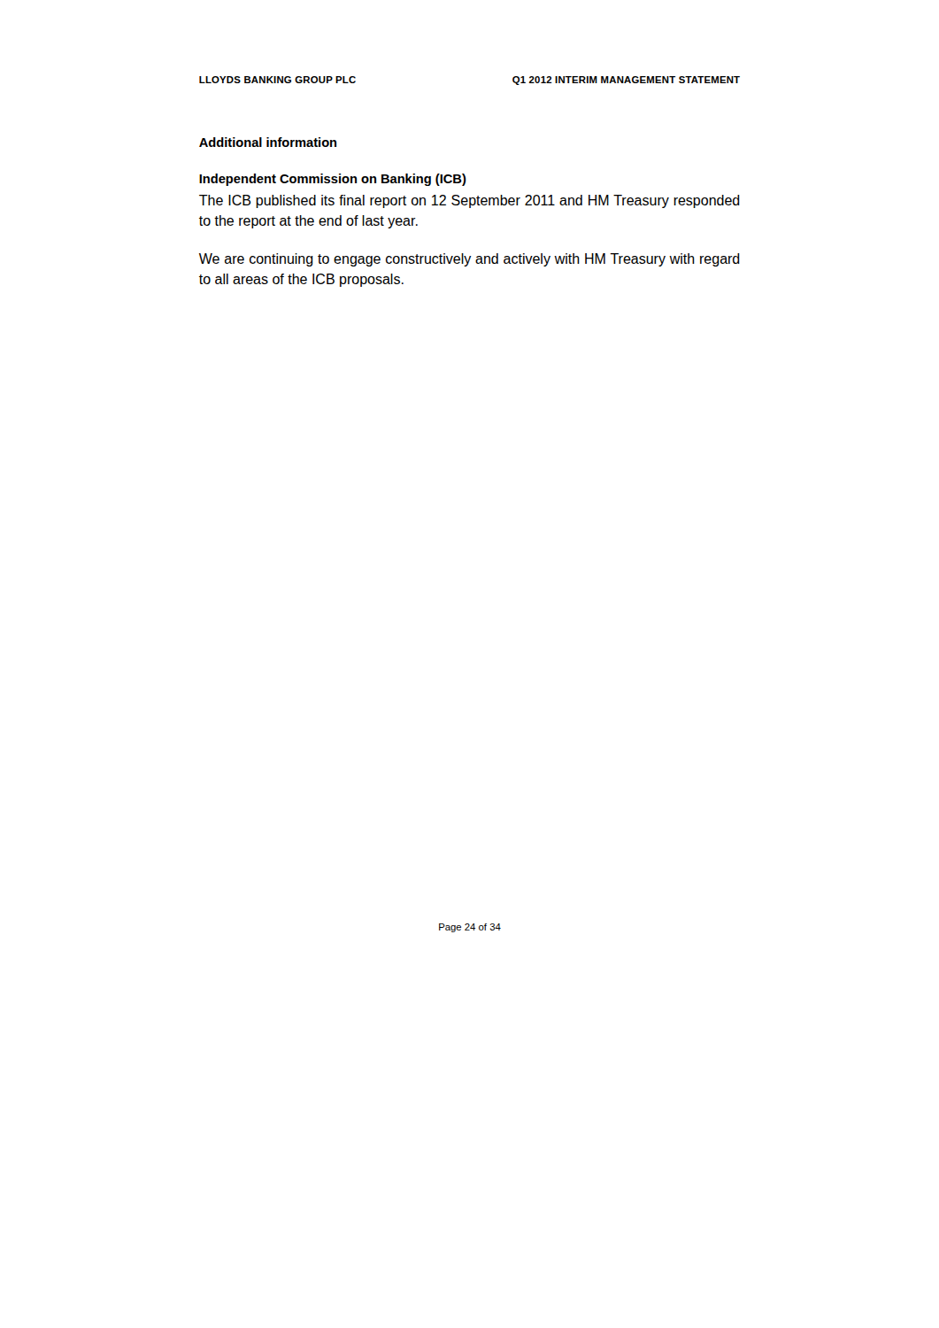LLOYDS BANKING GROUP PLC Q1 2012 INTERIM MANAGEMENT STATEMENT
Additional information
Independent Commission on Banking (ICB)
The ICB published its final report on 12 September 2011 and HM Treasury responded to the report at the end of last year.
We are continuing to engage constructively and actively with HM Treasury with regard to all areas of the ICB proposals.
Page 24 of 34